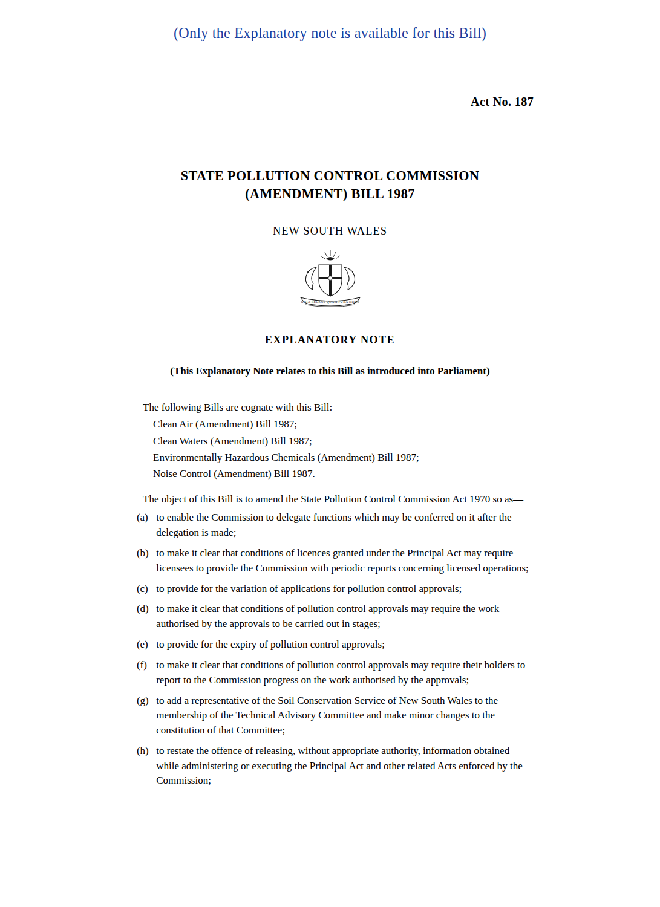(Only the Explanatory note is available for this Bill)
Act No. 187
State Pollution Control Commission
(Amendment) Bill 1987
NEW SOUTH WALES
ORTA RECENS QUAM PURA NITES
EXPLANATORY NOTE
(This Explanatory Note relates to this Bill as introduced into Parliament)
The following Bills are cognate with this Bill:
Clean Air (Amendment) Bill 1987;
Clean Waters (Amendment) Bill 1987;
Environmentally Hazardous Chemicals (Amendment) Bill 1987;
Noise Control (Amendment) Bill 1987.
The object of this Bill is to amend the State Pollution Control Commission Act 1970 so as—
(a) to enable the Commission to delegate functions which may be conferred on it after the delegation is made;
(b) to make it clear that conditions of licences granted under the Principal Act may require licensees to provide the Commission with periodic reports concerning licensed operations;
(c) to provide for the variation of applications for pollution control approvals;
(d) to make it clear that conditions of pollution control approvals may require the work authorised by the approvals to be carried out in stages;
(e) to provide for the expiry of pollution control approvals;
(f) to make it clear that conditions of pollution control approvals may require their holders to report to the Commission progress on the work authorised by the approvals;
(g) to add a representative of the Soil Conservation Service of New South Wales to the membership of the Technical Advisory Committee and make minor changes to the constitution of that Committee;
(h) to restate the offence of releasing, without appropriate authority, information obtained while administering or executing the Principal Act and other related Acts enforced by the Commission;